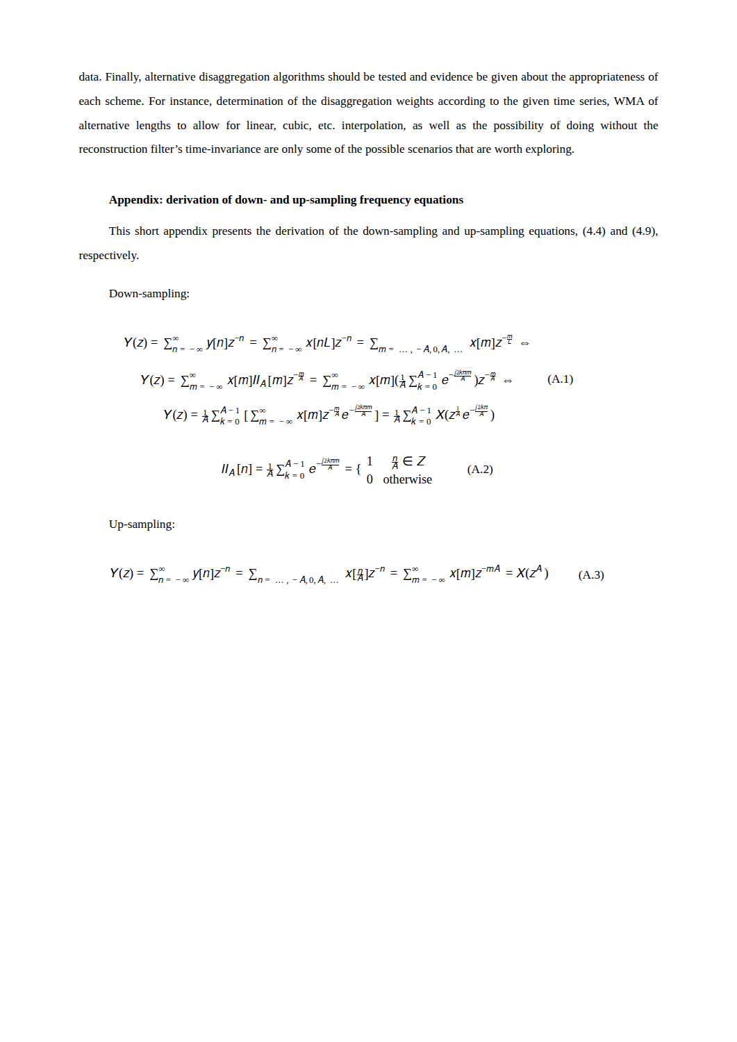data. Finally, alternative disaggregation algorithms should be tested and evidence be given about the appropriateness of each scheme. For instance, determination of the disaggregation weights according to the given time series, WMA of alternative lengths to allow for linear, cubic, etc. interpolation, as well as the possibility of doing without the reconstruction filter’s time-invariance are only some of the possible scenarios that are worth exploring.
Appendix: derivation of down- and up-sampling frequency equations
This short appendix presents the derivation of the down-sampling and up-sampling equations, (4.4) and (4.9), respectively.
Down-sampling:
Y(z)= ∑ n=−∞ ∞ y[n] z−n = ∑ n=−∞ ∞ x[nL] z−n = ∑ m=…,−A,0,A,… x[m] z−mL ⇔ (A.1)
Y(z)= ∑ m=−∞ ∞ x[m] IIA [m] z−mA = ∑ m=−∞ ∞ x[m] ( 1A ∑ k=0 A−1 e−j2kπmA ) z−mA ⇔ (A.1)
Y(z)= 1A ∑ k=0 A−1 [ ∑ m=−∞ ∞ x[m] z−mA e−j2kπmA ] = 1A ∑ k=0 A−1 X ( z1A e−j2kπA ) (A.1)
IIA [n]= 1A ∑ k=0 A−1 e−j2kπmA = { 1 nA∈Z 0 otherwise (A.2)
Up-sampling:
Y(z)= ∑ n=−∞ ∞ y[n] z−n = ∑ n=…,−A,0,A,… x [ nA ] z−n = ∑ m=−∞ ∞ x[m] z−mA = X(zA) (A.3)